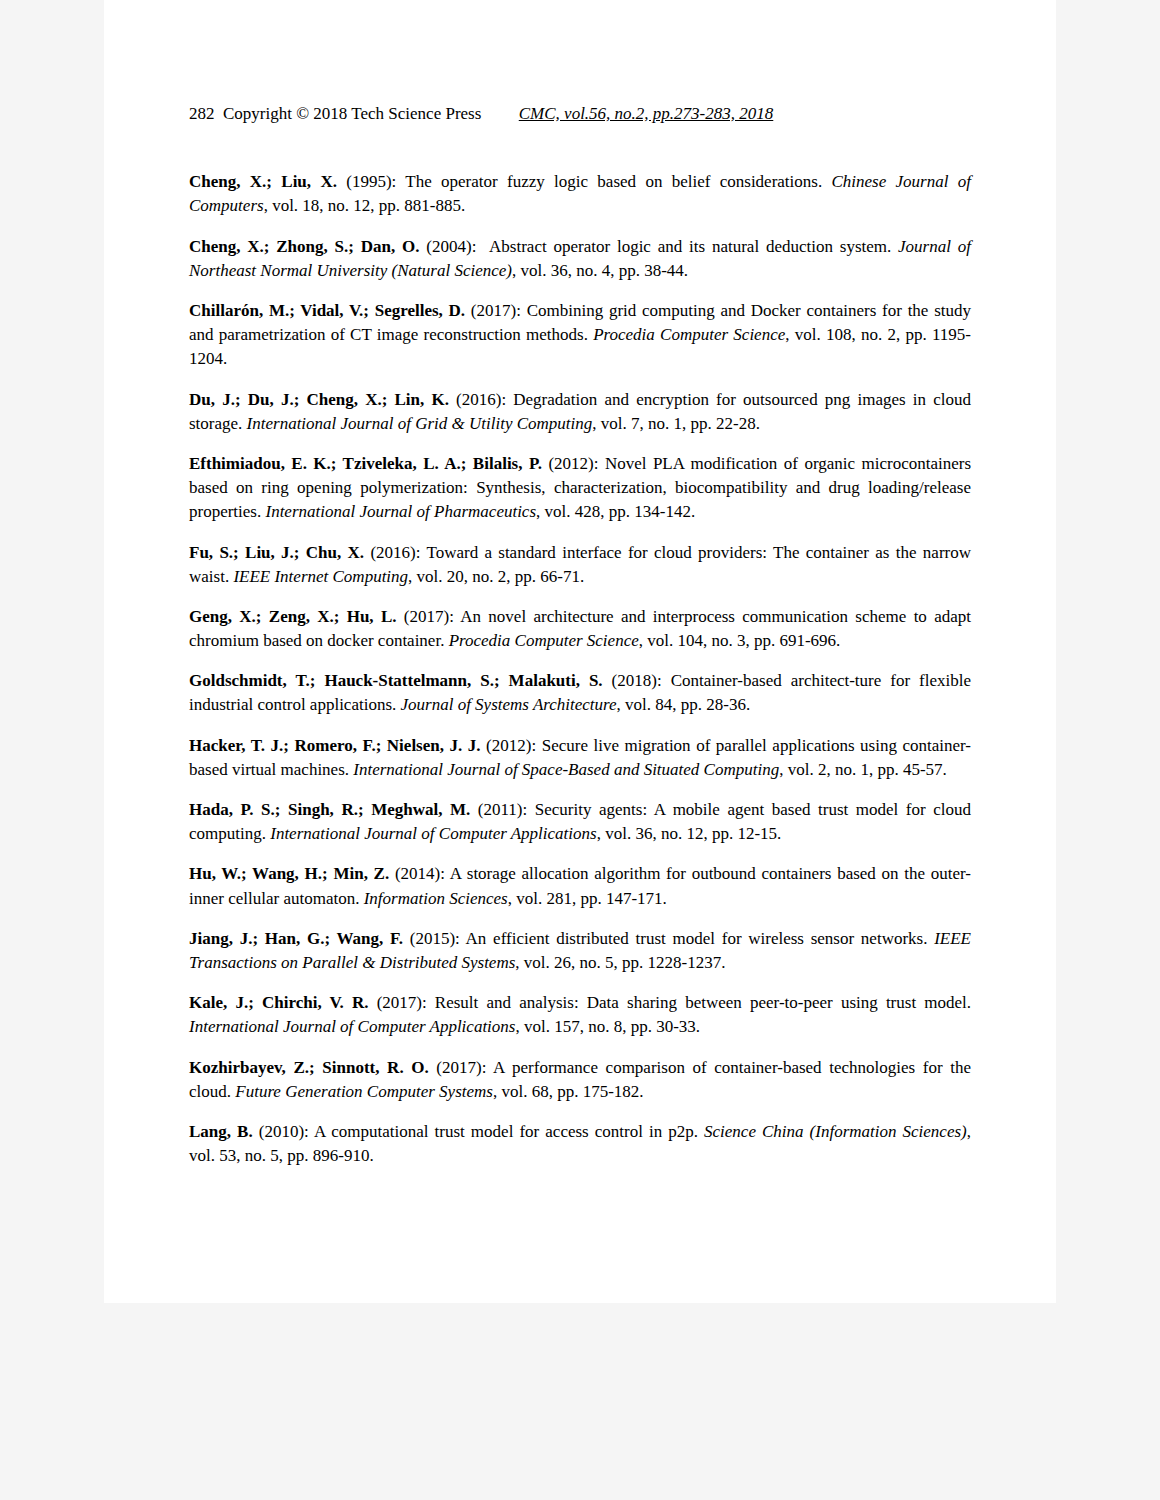282 Copyright © 2018 Tech Science Press CMC, vol.56, no.2, pp.273-283, 2018
Cheng, X.; Liu, X. (1995): The operator fuzzy logic based on belief considerations. Chinese Journal of Computers, vol. 18, no. 12, pp. 881-885.
Cheng, X.; Zhong, S.; Dan, O. (2004): Abstract operator logic and its natural deduction system. Journal of Northeast Normal University (Natural Science), vol. 36, no. 4, pp. 38-44.
Chillarón, M.; Vidal, V.; Segrelles, D. (2017): Combining grid computing and Docker containers for the study and parametrization of CT image reconstruction methods. Procedia Computer Science, vol. 108, no. 2, pp. 1195-1204.
Du, J.; Du, J.; Cheng, X.; Lin, K. (2016): Degradation and encryption for outsourced png images in cloud storage. International Journal of Grid & Utility Computing, vol. 7, no. 1, pp. 22-28.
Efthimiadou, E. K.; Tziveleka, L. A.; Bilalis, P. (2012): Novel PLA modification of organic microcontainers based on ring opening polymerization: Synthesis, characterization, biocompatibility and drug loading/release properties. International Journal of Pharmaceutics, vol. 428, pp. 134-142.
Fu, S.; Liu, J.; Chu, X. (2016): Toward a standard interface for cloud providers: The container as the narrow waist. IEEE Internet Computing, vol. 20, no. 2, pp. 66-71.
Geng, X.; Zeng, X.; Hu, L. (2017): An novel architecture and interprocess communication scheme to adapt chromium based on docker container. Procedia Computer Science, vol. 104, no. 3, pp. 691-696.
Goldschmidt, T.; Hauck-Stattelmann, S.; Malakuti, S. (2018): Container-based architect-ture for flexible industrial control applications. Journal of Systems Architecture, vol. 84, pp. 28-36.
Hacker, T. J.; Romero, F.; Nielsen, J. J. (2012): Secure live migration of parallel applications using container-based virtual machines. International Journal of Space-Based and Situated Computing, vol. 2, no. 1, pp. 45-57.
Hada, P. S.; Singh, R.; Meghwal, M. (2011): Security agents: A mobile agent based trust model for cloud computing. International Journal of Computer Applications, vol. 36, no. 12, pp. 12-15.
Hu, W.; Wang, H.; Min, Z. (2014): A storage allocation algorithm for outbound containers based on the outer-inner cellular automaton. Information Sciences, vol. 281, pp. 147-171.
Jiang, J.; Han, G.; Wang, F. (2015): An efficient distributed trust model for wireless sensor networks. IEEE Transactions on Parallel & Distributed Systems, vol. 26, no. 5, pp. 1228-1237.
Kale, J.; Chirchi, V. R. (2017): Result and analysis: Data sharing between peer-to-peer using trust model. International Journal of Computer Applications, vol. 157, no. 8, pp. 30-33.
Kozhirbayev, Z.; Sinnott, R. O. (2017): A performance comparison of container-based technologies for the cloud. Future Generation Computer Systems, vol. 68, pp. 175-182.
Lang, B. (2010): A computational trust model for access control in p2p. Science China (Information Sciences), vol. 53, no. 5, pp. 896-910.